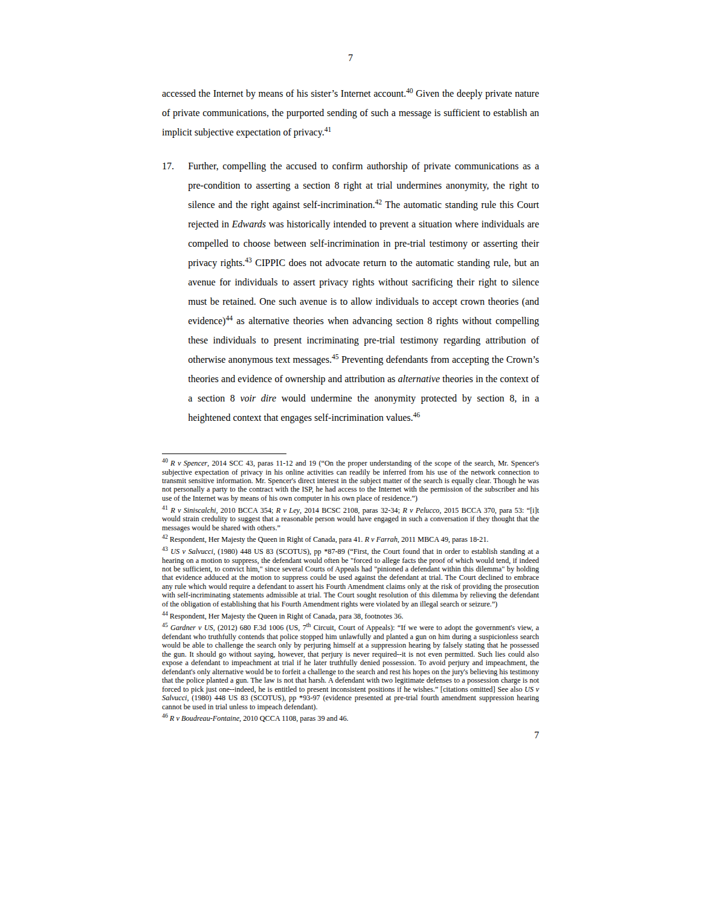7
accessed the Internet by means of his sister’s Internet account.40 Given the deeply private nature of private communications, the purported sending of such a message is sufficient to establish an implicit subjective expectation of privacy.41
17.
Further, compelling the accused to confirm authorship of private communications as a pre-condition to asserting a section 8 right at trial undermines anonymity, the right to silence and the right against self-incrimination.42 The automatic standing rule this Court rejected in Edwards was historically intended to prevent a situation where individuals are compelled to choose between self-incrimination in pre-trial testimony or asserting their privacy rights.43 CIPPIC does not advocate return to the automatic standing rule, but an avenue for individuals to assert privacy rights without sacrificing their right to silence must be retained. One such avenue is to allow individuals to accept crown theories (and evidence)44 as alternative theories when advancing section 8 rights without compelling these individuals to present incriminating pre-trial testimony regarding attribution of otherwise anonymous text messages.45 Preventing defendants from accepting the Crown’s theories and evidence of ownership and attribution as alternative theories in the context of a section 8 voir dire would undermine the anonymity protected by section 8, in a heightened context that engages self-incrimination values.46
40 R v Spencer, 2014 SCC 43, paras 11-12 and 19 (“On the proper understanding of the scope of the search, Mr. Spencer's subjective expectation of privacy in his online activities can readily be inferred from his use of the network connection to transmit sensitive information. Mr. Spencer's direct interest in the subject matter of the search is equally clear. Though he was not personally a party to the contract with the ISP, he had access to the Internet with the permission of the subscriber and his use of the Internet was by means of his own computer in his own place of residence.”)
41 R v Siniscalchi, 2010 BCCA 354; R v Ley, 2014 BCSC 2108, paras 32-34; R v Pelucco, 2015 BCCA 370, para 53: “[i]t would strain credulity to suggest that a reasonable person would have engaged in such a conversation if they thought that the messages would be shared with others.”
42 Respondent, Her Majesty the Queen in Right of Canada, para 41. R v Farrah, 2011 MBCA 49, paras 18-21.
43 US v Salvucci, (1980) 448 US 83 (SCOTUS), pp *87-89 (“First, the Court found that in order to establish standing at a hearing on a motion to suppress, the defendant would often be "forced to allege facts the proof of which would tend, if indeed not be sufficient, to convict him," since several Courts of Appeals had "pinioned a defendant within this dilemma" by holding that evidence adduced at the motion to suppress could be used against the defendant at trial. The Court declined to embrace any rule which would require a defendant to assert his Fourth Amendment claims only at the risk of providing the prosecution with self-incriminating statements admissible at trial. The Court sought resolution of this dilemma by relieving the defendant of the obligation of establishing that his Fourth Amendment rights were violated by an illegal search or seizure.”)
44 Respondent, Her Majesty the Queen in Right of Canada, para 38, footnotes 36.
45 Gardner v US, (2012) 680 F.3d 1006 (US, 7th Circuit, Court of Appeals): “If we were to adopt the government's view, a defendant who truthfully contends that police stopped him unlawfully and planted a gun on him during a suspicionless search would be able to challenge the search only by perjuring himself at a suppression hearing by falsely stating that he possessed the gun. It should go without saying, however, that perjury is never required--it is not even permitted. Such lies could also expose a defendant to impeachment at trial if he later truthfully denied possession. To avoid perjury and impeachment, the defendant's only alternative would be to forfeit a challenge to the search and rest his hopes on the jury's believing his testimony that the police planted a gun. The law is not that harsh. A defendant with two legitimate defenses to a possession charge is not forced to pick just one--indeed, he is entitled to present inconsistent positions if he wishes.” [citations omitted] See also US v Salvucci, (1980) 448 US 83 (SCOTUS), pp *93-97 (evidence presented at pre-trial fourth amendment suppression hearing cannot be used in trial unless to impeach defendant).
46 R v Boudreau-Fontaine, 2010 QCCA 1108, paras 39 and 46.
7